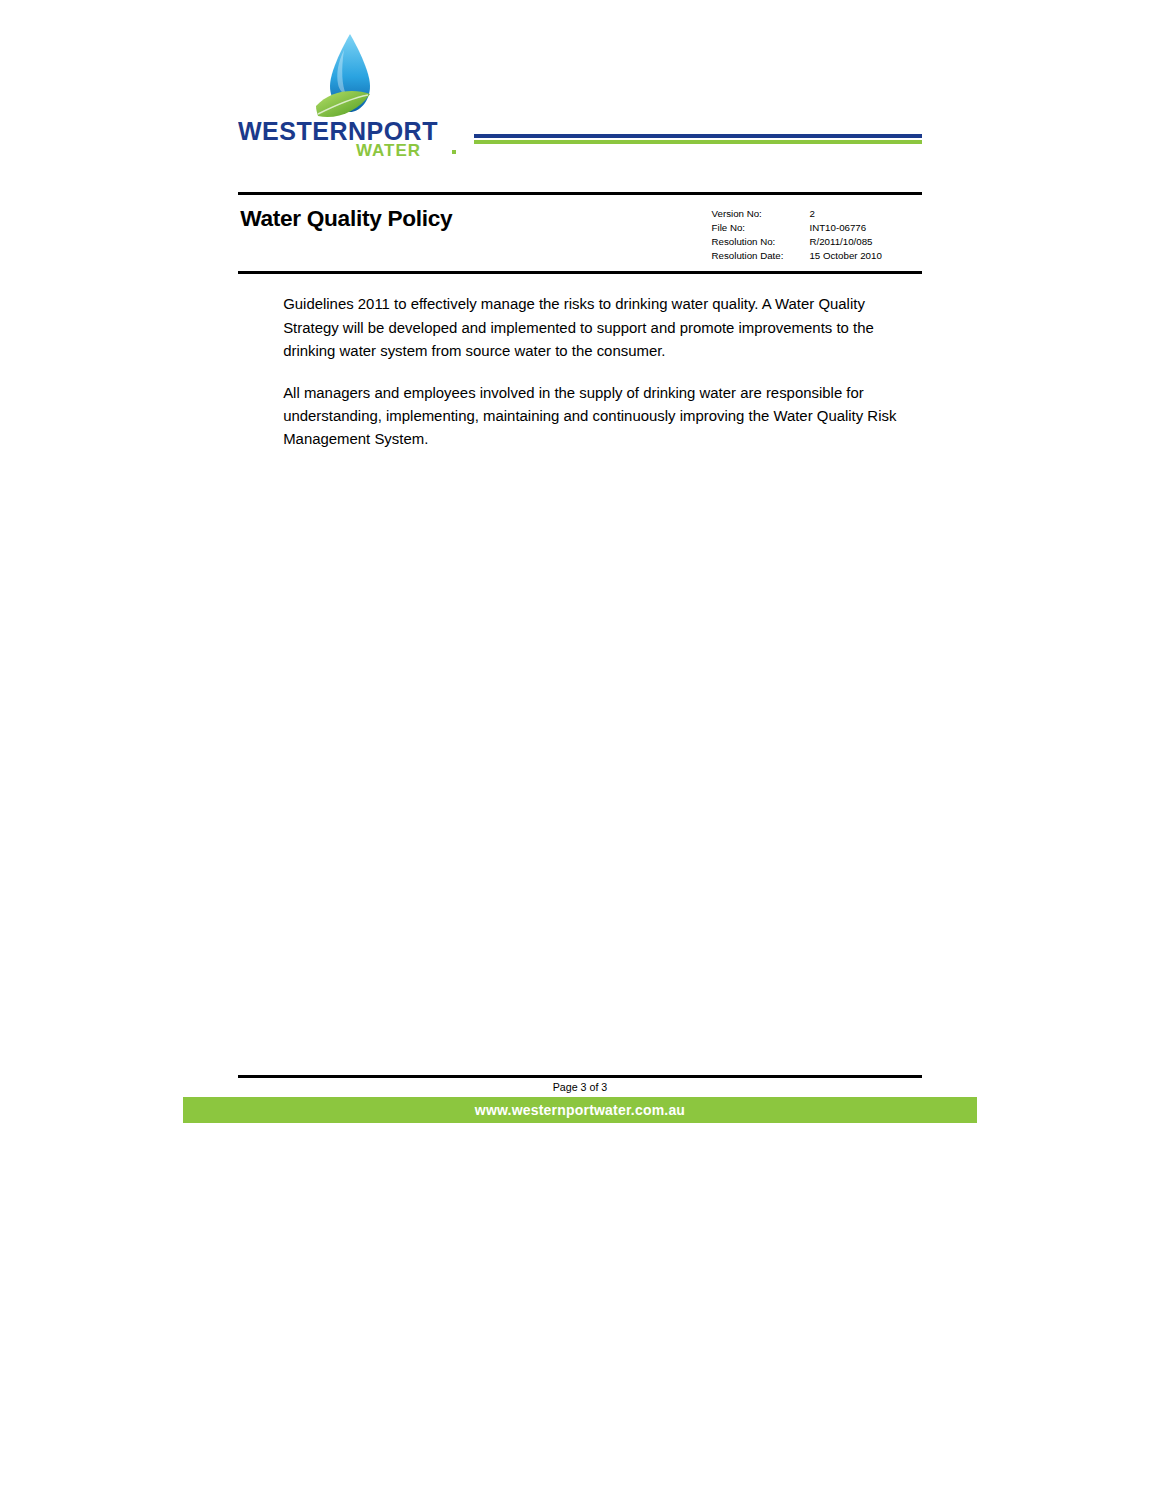WESTERNPORT WATER
Water Quality Policy
| Version No: | 2 |
| File No: | INT10-06776 |
| Resolution No: | R/2011/10/085 |
| Resolution Date: | 15 October 2010 |
Guidelines 2011 to effectively manage the risks to drinking water quality. A Water Quality Strategy will be developed and implemented to support and promote improvements to the drinking water system from source water to the consumer.
All managers and employees involved in the supply of drinking water are responsible for understanding, implementing, maintaining and continuously improving the Water Quality Risk Management System.
Page 3 of 3
www.westernportwater.com.au